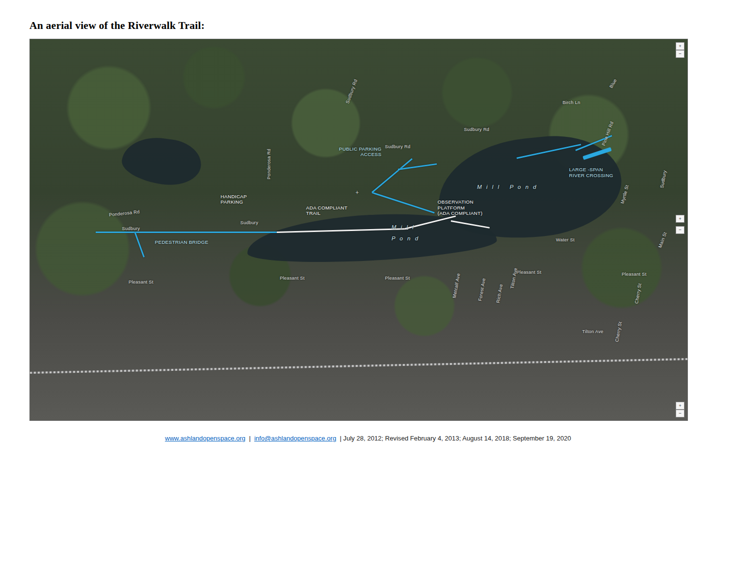An aerial view of the Riverwalk Trail:
+
PUBLIC PARKING
ACCESS
LARGE -SPAN
RIVER CROSSING
HANDICAP
PARKING
ADA COMPLIANT
TRAIL
OBSERVATION
PLATFORM
(ADA COMPLIANT)
PEDESTRIAN BRIDGE
M i l l P o n d
M i l l
P o n d
Sudbury Rd
Sudbury Rd
Sudbury Rd
Birch Ln
Blue
Pine Hill Rd
Ponderosa Rd
Ponderosa Rd
Sudbury
Sudbury
Sudbury
Myrtle St
Water St
Main St
Pleasant St
Pleasant St
Pleasant St
Pleasant St
Pleasant St
Metcalf Ave
Forest Ave
Rich Ave
Tilton Ave
Cherry St
Tilton Ave
Cherry St
+
−
+
−
+
−
www.ashlandopenspace.org | info@ashlandopenspace.org | July 28, 2012; Revised February 4, 2013; August 14, 2018; September 19, 2020